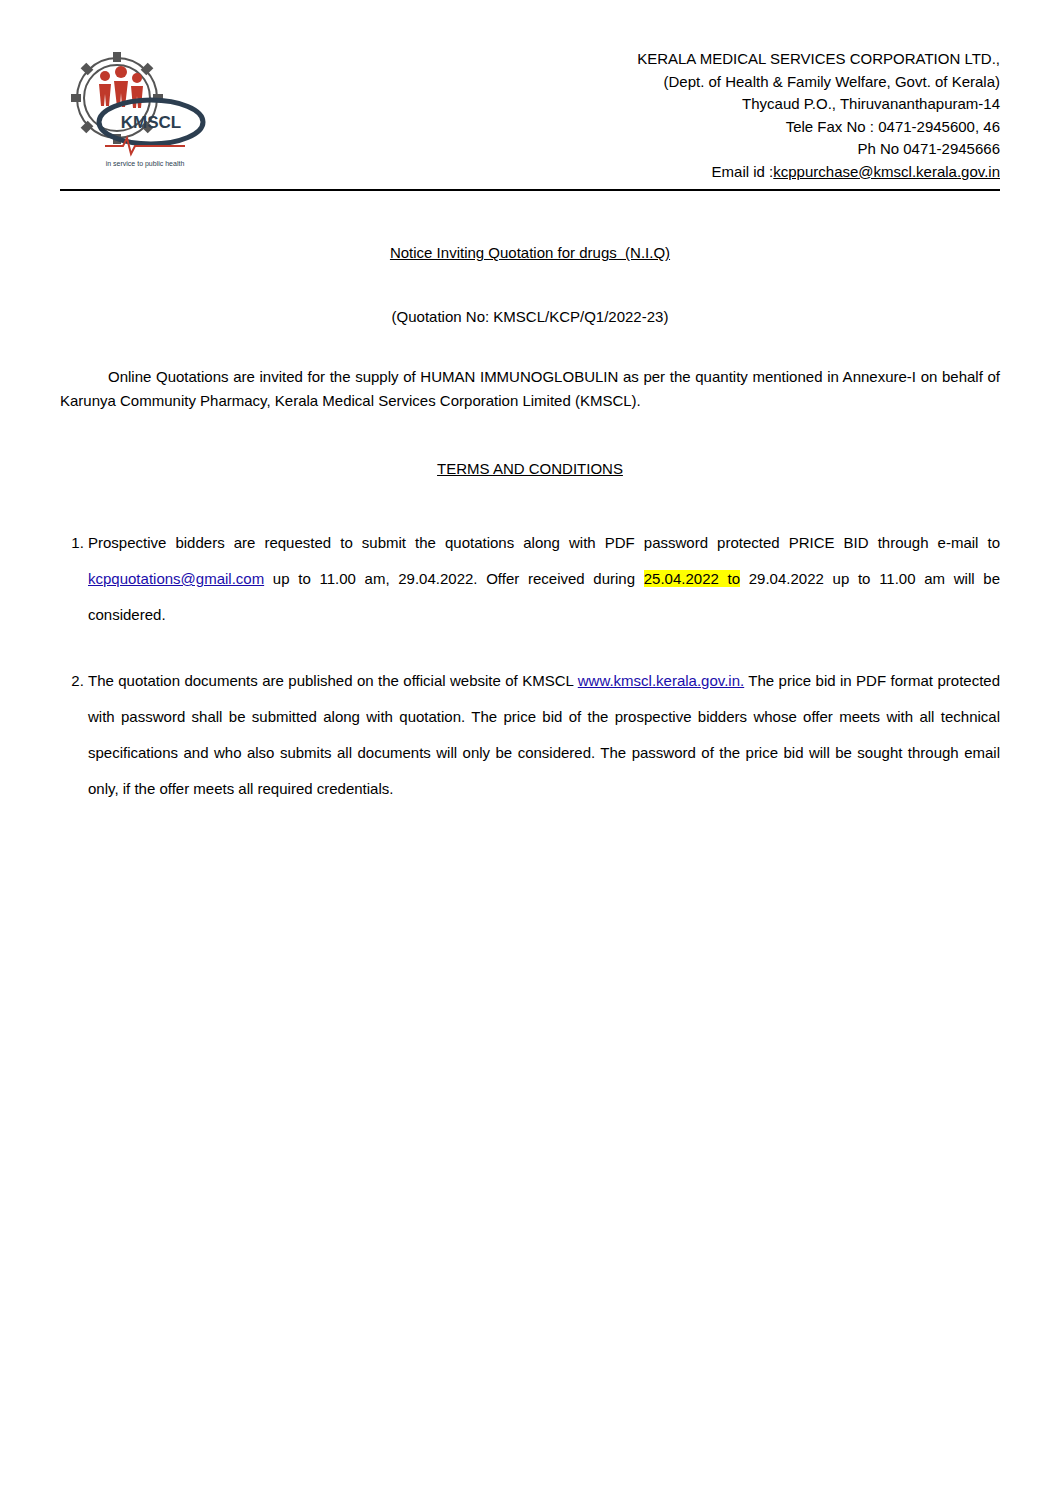KMSCL in service to public health
KERALA MEDICAL SERVICES CORPORATION LTD.,
(Dept. of Health & Family Welfare, Govt. of Kerala)
Thycaud P.O., Thiruvananthapuram-14
Tele Fax No : 0471-2945600, 46
Ph No 0471-2945666
Email id :kcppurchase@kmscl.kerala.gov.in
Notice Inviting Quotation for drugs (N.I.Q)
(Quotation No: KMSCL/KCP/Q1/2022-23)
Online Quotations are invited for the supply of HUMAN IMMUNOGLOBULIN as per the quantity mentioned in Annexure-I on behalf of Karunya Community Pharmacy, Kerala Medical Services Corporation Limited (KMSCL).
TERMS AND CONDITIONS
Prospective bidders are requested to submit the quotations along with PDF password protected PRICE BID through e-mail to kcpquotations@gmail.com up to 11.00 am, 29.04.2022. Offer received during 25.04.2022 to 29.04.2022 up to 11.00 am will be considered.
The quotation documents are published on the official website of KMSCL www.kmscl.kerala.gov.in. The price bid in PDF format protected with password shall be submitted along with quotation. The price bid of the prospective bidders whose offer meets with all technical specifications and who also submits all documents will only be considered. The password of the price bid will be sought through email only, if the offer meets all required credentials.